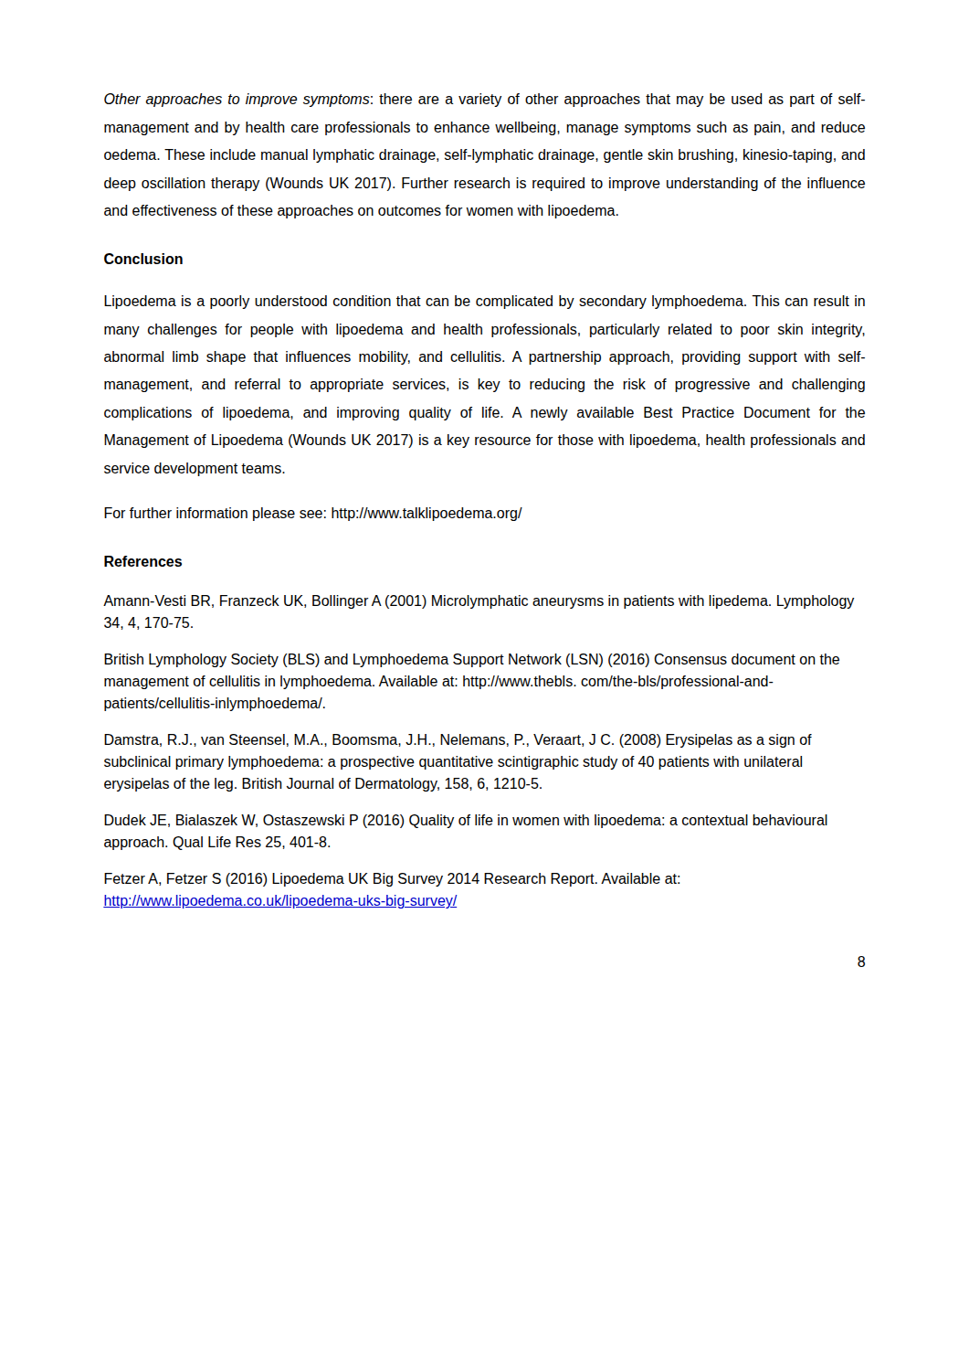Other approaches to improve symptoms: there are a variety of other approaches that may be used as part of self-management and by health care professionals to enhance wellbeing, manage symptoms such as pain, and reduce oedema. These include manual lymphatic drainage, self-lymphatic drainage, gentle skin brushing, kinesio-taping, and deep oscillation therapy (Wounds UK 2017). Further research is required to improve understanding of the influence and effectiveness of these approaches on outcomes for women with lipoedema.
Conclusion
Lipoedema is a poorly understood condition that can be complicated by secondary lymphoedema. This can result in many challenges for people with lipoedema and health professionals, particularly related to poor skin integrity, abnormal limb shape that influences mobility, and cellulitis. A partnership approach, providing support with self-management, and referral to appropriate services, is key to reducing the risk of progressive and challenging complications of lipoedema, and improving quality of life. A newly available Best Practice Document for the Management of Lipoedema (Wounds UK 2017) is a key resource for those with lipoedema, health professionals and service development teams.
For further information please see: http://www.talklipoedema.org/
References
Amann-Vesti BR, Franzeck UK, Bollinger A (2001) Microlymphatic aneurysms in patients with lipedema. Lymphology 34, 4, 170-75.
British Lymphology Society (BLS) and Lymphoedema Support Network (LSN) (2016) Consensus document on the management of cellulitis in lymphoedema. Available at: http://www.thebls. com/the-bls/professional-and-patients/cellulitis-inlymphoedema/.
Damstra, R.J., van Steensel, M.A., Boomsma, J.H., Nelemans, P., Veraart, J C. (2008) Erysipelas as a sign of subclinical primary lymphoedema: a prospective quantitative scintigraphic study of 40 patients with unilateral erysipelas of the leg. British Journal of Dermatology, 158, 6, 1210-5.
Dudek JE, Bialaszek W, Ostaszewski P (2016) Quality of life in women with lipoedema: a contextual behavioural approach. Qual Life Res 25, 401-8.
Fetzer A, Fetzer S (2016) Lipoedema UK Big Survey 2014 Research Report. Available at: http://www.lipoedema.co.uk/lipoedema-uks-big-survey/
8